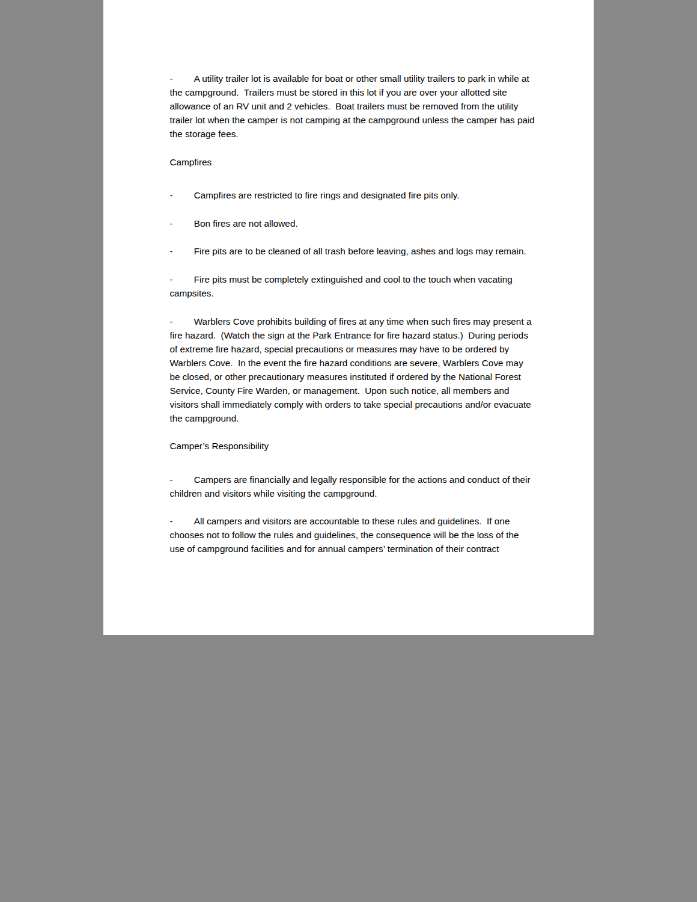-A utility trailer lot is available for boat or other small utility trailers to park in while at the campground. Trailers must be stored in this lot if you are over your allotted site allowance of an RV unit and 2 vehicles. Boat trailers must be removed from the utility trailer lot when the camper is not camping at the campground unless the camper has paid the storage fees.
Campfires
-Campfires are restricted to fire rings and designated fire pits only.
-Bon fires are not allowed.
-Fire pits are to be cleaned of all trash before leaving, ashes and logs may remain.
-Fire pits must be completely extinguished and cool to the touch when vacating campsites.
-Warblers Cove prohibits building of fires at any time when such fires may present a fire hazard. (Watch the sign at the Park Entrance for fire hazard status.) During periods of extreme fire hazard, special precautions or measures may have to be ordered by Warblers Cove. In the event the fire hazard conditions are severe, Warblers Cove may be closed, or other precautionary measures instituted if ordered by the National Forest Service, County Fire Warden, or management. Upon such notice, all members and visitors shall immediately comply with orders to take special precautions and/or evacuate the campground.
Camper’s Responsibility
-Campers are financially and legally responsible for the actions and conduct of their children and visitors while visiting the campground.
-All campers and visitors are accountable to these rules and guidelines. If one chooses not to follow the rules and guidelines, the consequence will be the loss of the use of campground facilities and for annual campers’ termination of their contract